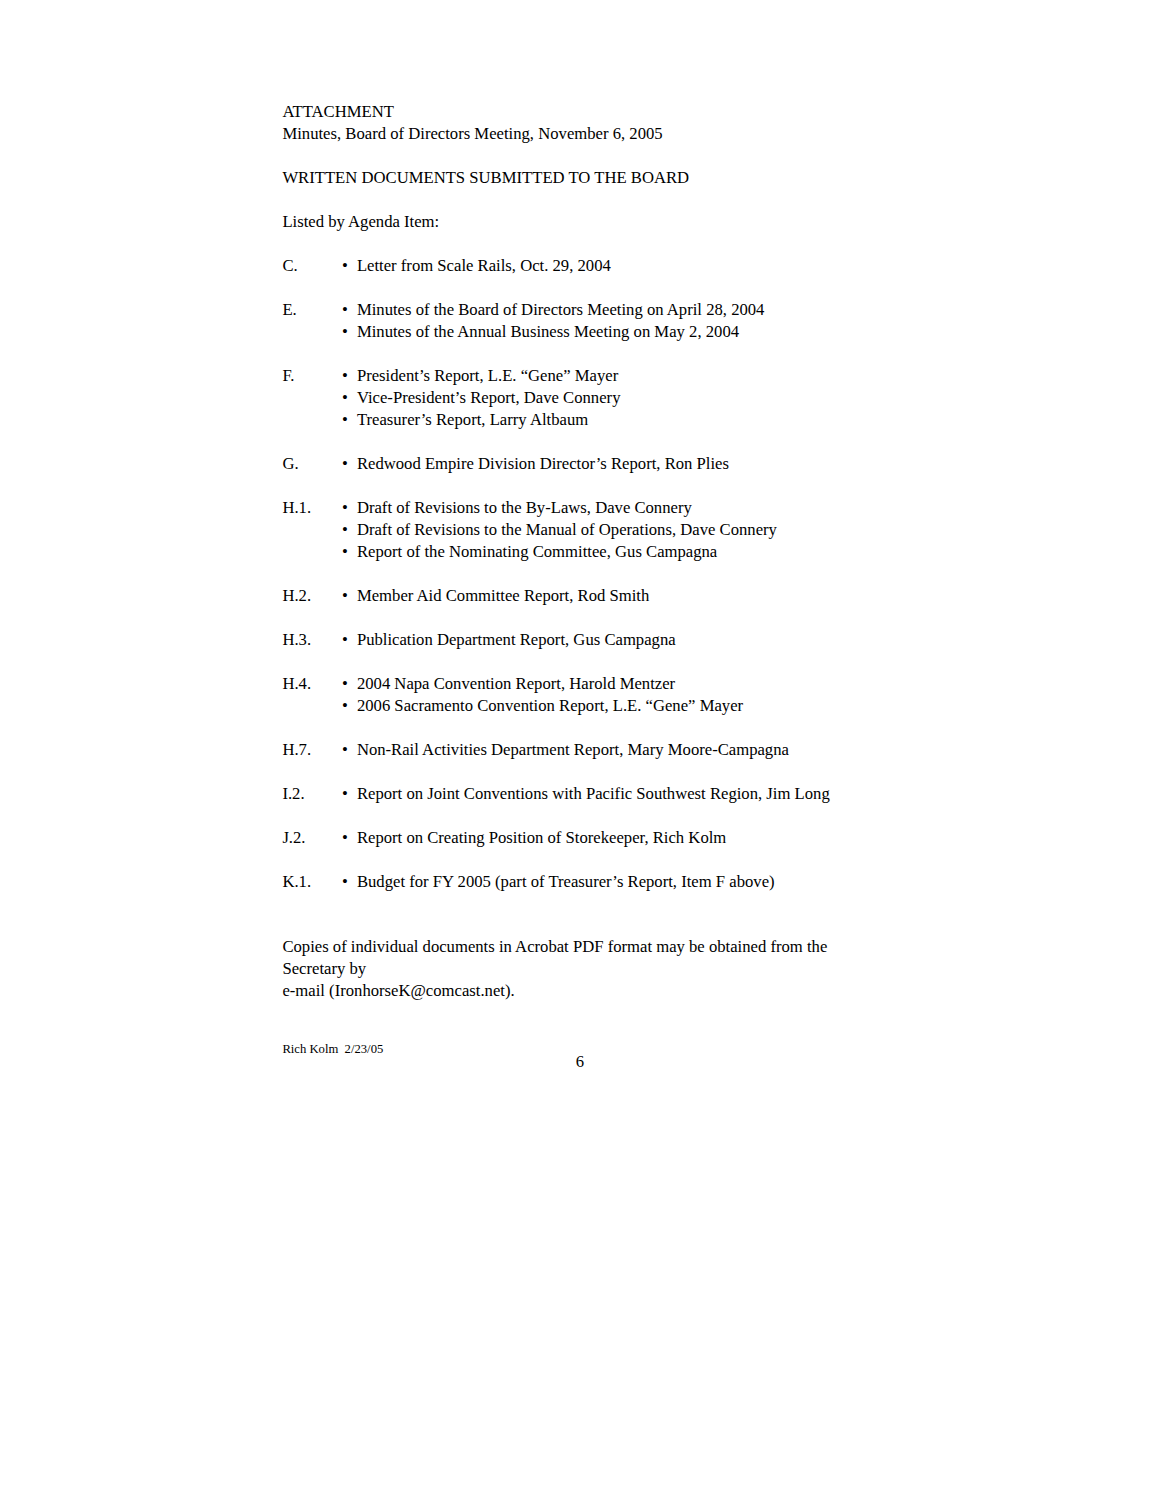ATTACHMENT
Minutes, Board of Directors Meeting, November 6, 2005
WRITTEN DOCUMENTS SUBMITTED TO THE BOARD
Listed by Agenda Item:
C.
•Letter from Scale Rails, Oct. 29, 2004
E.
•Minutes of the Board of Directors Meeting on April 28, 2004
•Minutes of the Annual Business Meeting on May 2, 2004
F.
•President’s Report, L.E. “Gene” Mayer
•Vice-President’s Report, Dave Connery
•Treasurer’s Report, Larry Altbaum
G.
•Redwood Empire Division Director’s Report, Ron Plies
H.1.
•Draft of Revisions to the By-Laws, Dave Connery
•Draft of Revisions to the Manual of Operations, Dave Connery
•Report of the Nominating Committee, Gus Campagna
H.2.
•Member Aid Committee Report, Rod Smith
H.3.
•Publication Department Report, Gus Campagna
H.4.
•2004 Napa Convention Report, Harold Mentzer
•2006 Sacramento Convention Report, L.E. “Gene” Mayer
H.7.
•Non-Rail Activities Department Report, Mary Moore-Campagna
I.2.
•Report on Joint Conventions with Pacific Southwest Region, Jim Long
J.2.
•Report on Creating Position of Storekeeper, Rich Kolm
K.1.
•Budget for FY 2005 (part of Treasurer’s Report, Item F above)
Copies of individual documents in Acrobat PDF format may be obtained from the Secretary by
e-mail (IronhorseK@comcast.net).
Rich Kolm 2/23/05
6